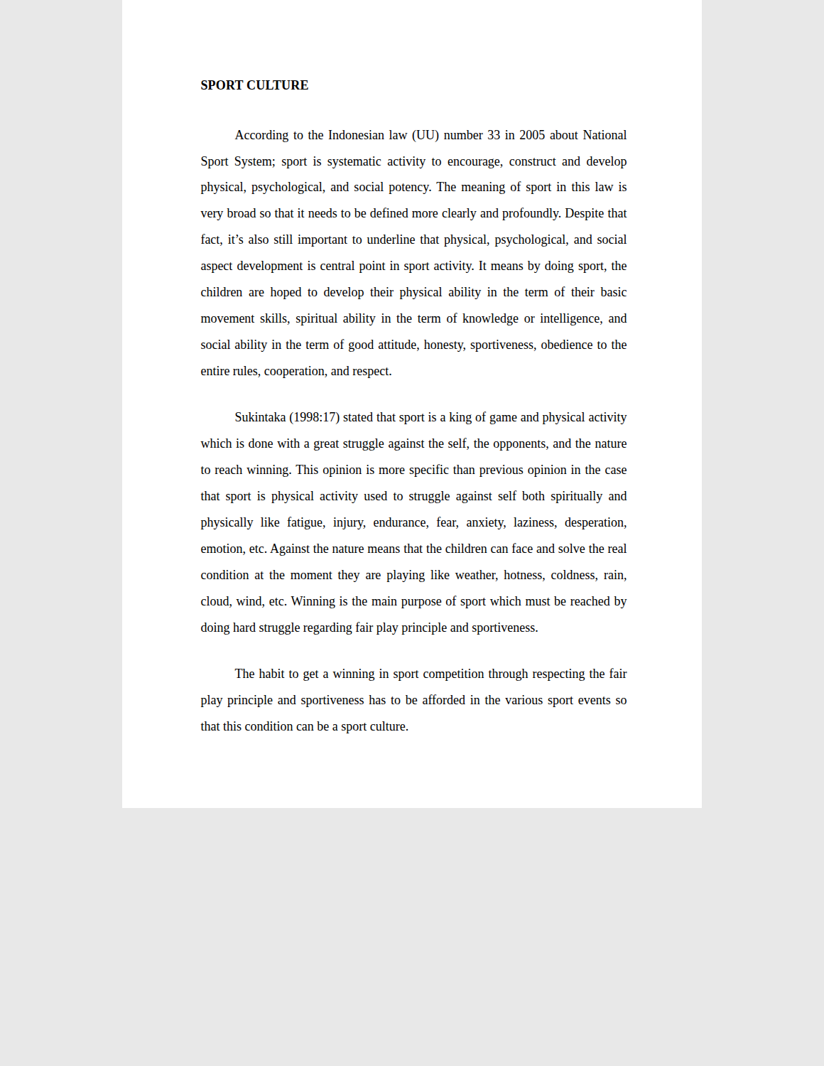SPORT CULTURE
According to the Indonesian law (UU) number 33 in 2005 about National Sport System; sport is systematic activity to encourage, construct and develop physical, psychological, and social potency. The meaning of sport in this law is very broad so that it needs to be defined more clearly and profoundly. Despite that fact, it’s also still important to underline that physical, psychological, and social aspect development is central point in sport activity. It means by doing sport, the children are hoped to develop their physical ability in the term of their basic movement skills, spiritual ability in the term of knowledge or intelligence, and social ability in the term of good attitude, honesty, sportiveness, obedience to the entire rules, cooperation, and respect.
Sukintaka (1998:17) stated that sport is a king of game and physical activity which is done with a great struggle against the self, the opponents, and the nature to reach winning. This opinion is more specific than previous opinion in the case that sport is physical activity used to struggle against self both spiritually and physically like fatigue, injury, endurance, fear, anxiety, laziness, desperation, emotion, etc. Against the nature means that the children can face and solve the real condition at the moment they are playing like weather, hotness, coldness, rain, cloud, wind, etc. Winning is the main purpose of sport which must be reached by doing hard struggle regarding fair play principle and sportiveness.
The habit to get a winning in sport competition through respecting the fair play principle and sportiveness has to be afforded in the various sport events so that this condition can be a sport culture.